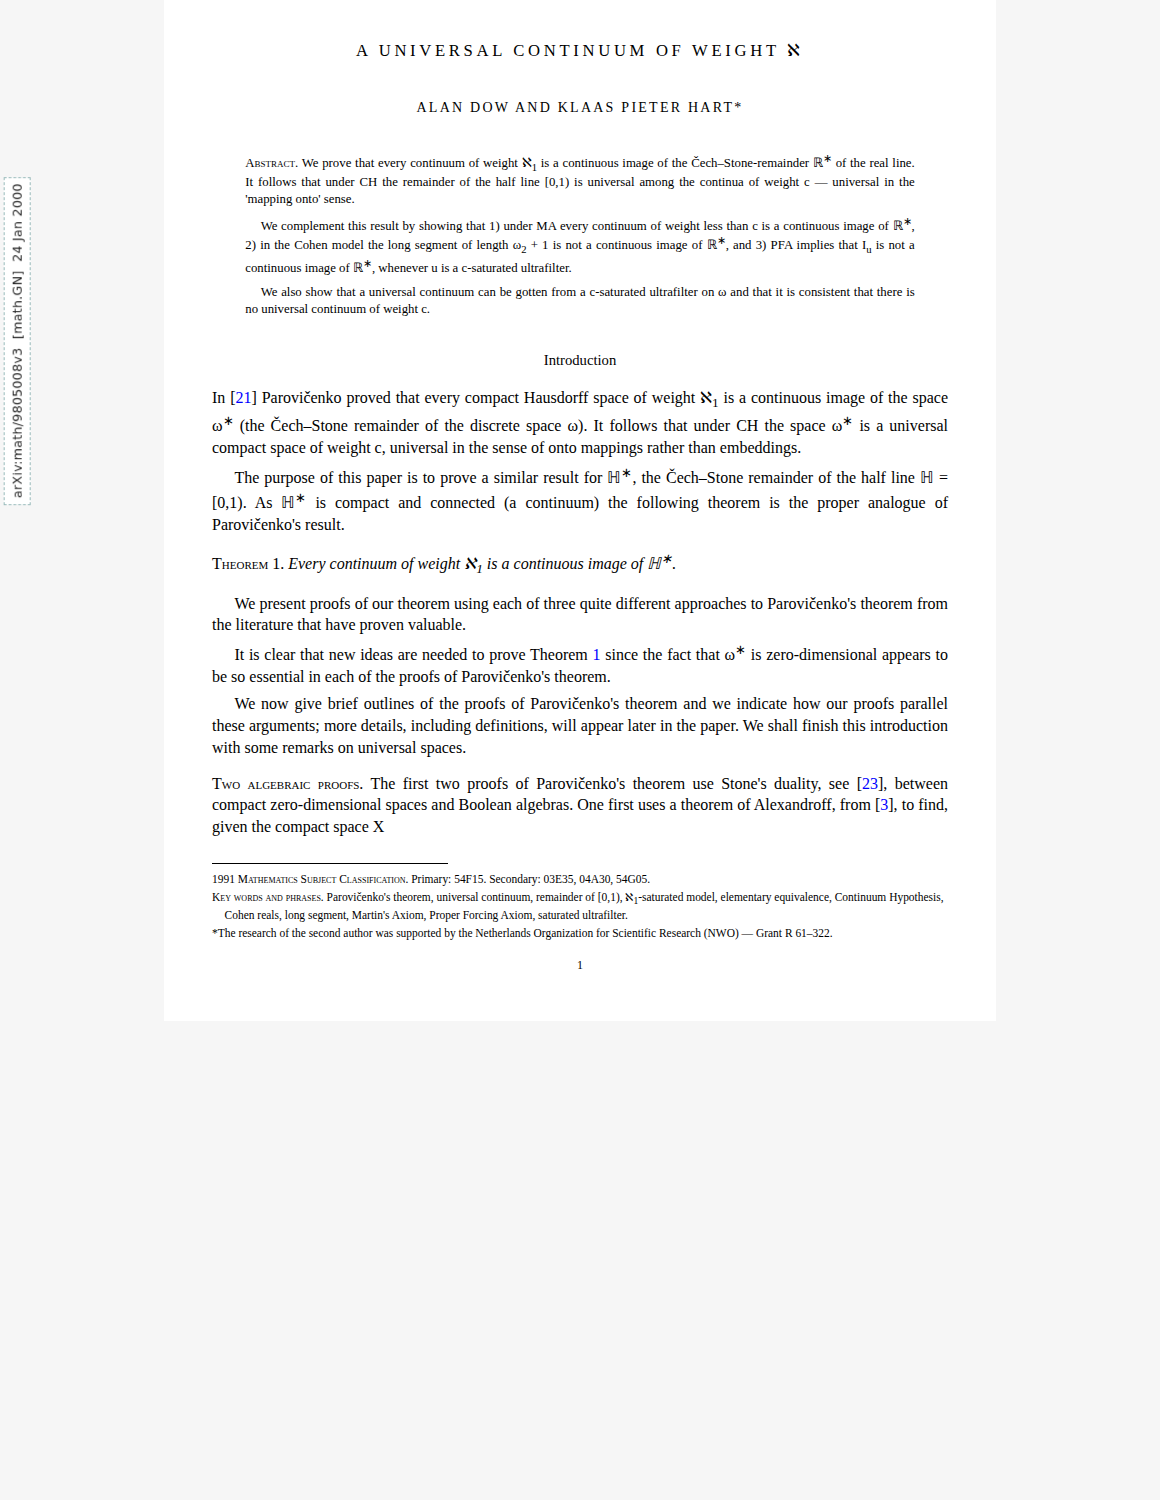arXiv:math/9805008v3 [math.GN] 24 Jan 2000
A UNIVERSAL CONTINUUM OF WEIGHT ℵ
ALAN DOW AND KLAAS PIETER HART*
Abstract. We prove that every continuum of weight ℵ1 is a continuous image of the Čech–Stone-remainder ℝ∗ of the real line. It follows that under CH the remainder of the half line [0,1) is universal among the continua of weight c — universal in the 'mapping onto' sense.
We complement this result by showing that 1) under MA every continuum of weight less than c is a continuous image of ℝ∗, 2) in the Cohen model the long segment of length ω2 + 1 is not a continuous image of ℝ∗, and 3) PFA implies that Iu is not a continuous image of ℝ∗, whenever u is a c-saturated ultrafilter.
We also show that a universal continuum can be gotten from a c-saturated ultrafilter on ω and that it is consistent that there is no universal continuum of weight c.
Introduction
In [21] Parovičenko proved that every compact Hausdorff space of weight ℵ1 is a continuous image of the space ω∗ (the Čech–Stone remainder of the discrete space ω). It follows that under CH the space ω∗ is a universal compact space of weight c, universal in the sense of onto mappings rather than embeddings.
The purpose of this paper is to prove a similar result for ℍ∗, the Čech–Stone remainder of the half line ℍ = [0,1). As ℍ∗ is compact and connected (a continuum) the following theorem is the proper analogue of Parovičenko's result.
Theorem 1. Every continuum of weight ℵ1 is a continuous image of ℍ∗.
We present proofs of our theorem using each of three quite different approaches to Parovičenko's theorem from the literature that have proven valuable.
It is clear that new ideas are needed to prove Theorem 1 since the fact that ω∗ is zero-dimensional appears to be so essential in each of the proofs of Parovičenko's theorem.
We now give brief outlines of the proofs of Parovičenko's theorem and we indicate how our proofs parallel these arguments; more details, including definitions, will appear later in the paper. We shall finish this introduction with some remarks on universal spaces.
Two algebraic proofs. The first two proofs of Parovičenko's theorem use Stone's duality, see [23], between compact zero-dimensional spaces and Boolean algebras. One first uses a theorem of Alexandroff, from [3], to find, given the compact space X
1991 Mathematics Subject Classification. Primary: 54F15. Secondary: 03E35, 04A30, 54G05.
Key words and phrases. Parovičenko's theorem, universal continuum, remainder of [0,1), ℵ1-saturated model, elementary equivalence, Continuum Hypothesis, Cohen reals, long segment, Martin's Axiom, Proper Forcing Axiom, saturated ultrafilter.
*The research of the second author was supported by the Netherlands Organization for Scientific Research (NWO) — Grant R 61–322.
1